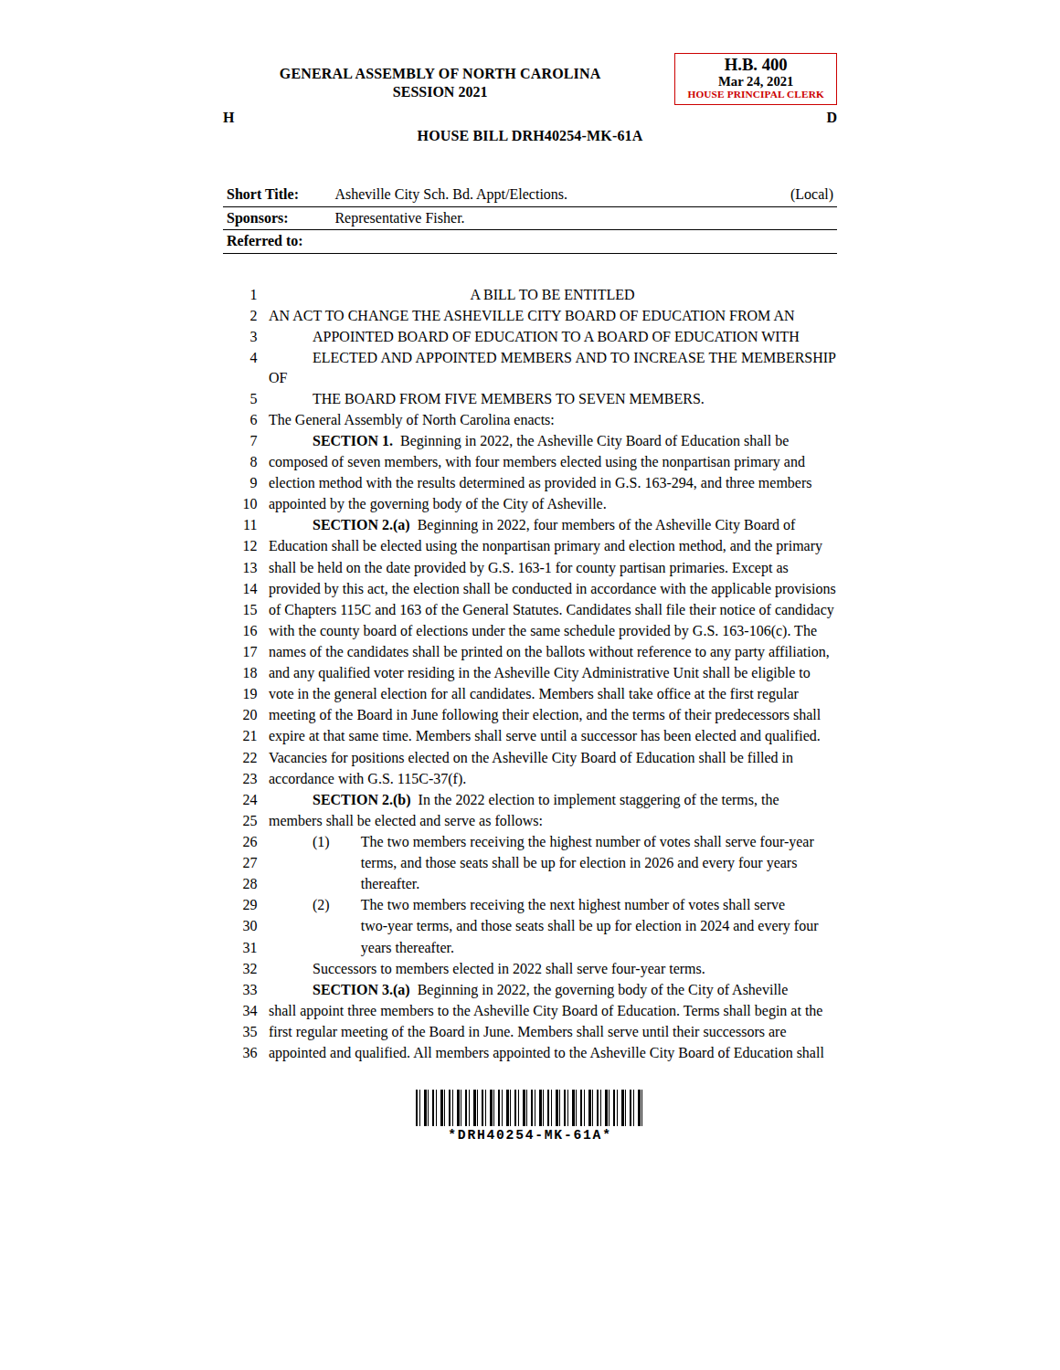GENERAL ASSEMBLY OF NORTH CAROLINA
SESSION 2021
H.B. 400
Mar 24, 2021
HOUSE PRINCIPAL CLERK
H D
HOUSE BILL DRH40254-MK-61A
| Short Title: | Asheville City Sch. Bd. Appt/Elections. | (Local) |
| Sponsors: | Representative Fisher. |
| Referred to: | |
| 1 | A BILL TO BE ENTITLED |
| 2 | AN ACT TO CHANGE THE ASHEVILLE CITY BOARD OF EDUCATION FROM AN |
| 3 | APPOINTED BOARD OF EDUCATION TO A BOARD OF EDUCATION WITH |
| 4 | ELECTED AND APPOINTED MEMBERS AND TO INCREASE THE MEMBERSHIP OF |
| 5 | THE BOARD FROM FIVE MEMBERS TO SEVEN MEMBERS. |
| 6 | The General Assembly of North Carolina enacts: |
| 7 | SECTION 1. Beginning in 2022, the Asheville City Board of Education shall be |
| 8 | composed of seven members, with four members elected using the nonpartisan primary and |
| 9 | election method with the results determined as provided in G.S. 163-294, and three members |
| 10 | appointed by the governing body of the City of Asheville. |
| 11 | SECTION 2.(a) Beginning in 2022, four members of the Asheville City Board of |
| 12 | Education shall be elected using the nonpartisan primary and election method, and the primary |
| 13 | shall be held on the date provided by G.S. 163-1 for county partisan primaries. Except as |
| 14 | provided by this act, the election shall be conducted in accordance with the applicable provisions |
| 15 | of Chapters 115C and 163 of the General Statutes. Candidates shall file their notice of candidacy |
| 16 | with the county board of elections under the same schedule provided by G.S. 163-106(c). The |
| 17 | names of the candidates shall be printed on the ballots without reference to any party affiliation, |
| 18 | and any qualified voter residing in the Asheville City Administrative Unit shall be eligible to |
| 19 | vote in the general election for all candidates. Members shall take office at the first regular |
| 20 | meeting of the Board in June following their election, and the terms of their predecessors shall |
| 21 | expire at that same time. Members shall serve until a successor has been elected and qualified. |
| 22 | Vacancies for positions elected on the Asheville City Board of Education shall be filled in |
| 23 | accordance with G.S. 115C-37(f). |
| 24 | SECTION 2.(b) In the 2022 election to implement staggering of the terms, the |
| 25 | members shall be elected and serve as follows: |
| 26 | (1) The two members receiving the highest number of votes shall serve four-year |
| 27 | terms, and those seats shall be up for election in 2026 and every four years |
| 28 | thereafter. |
| 29 | (2) The two members receiving the next highest number of votes shall serve |
| 30 | two-year terms, and those seats shall be up for election in 2024 and every four |
| 31 | years thereafter. |
| 32 | Successors to members elected in 2022 shall serve four-year terms. |
| 33 | SECTION 3.(a) Beginning in 2022, the governing body of the City of Asheville |
| 34 | shall appoint three members to the Asheville City Board of Education. Terms shall begin at the |
| 35 | first regular meeting of the Board in June. Members shall serve until their successors are |
| 36 | appointed and qualified. All members appointed to the Asheville City Board of Education shall |
*DRH40254-MK-61A*